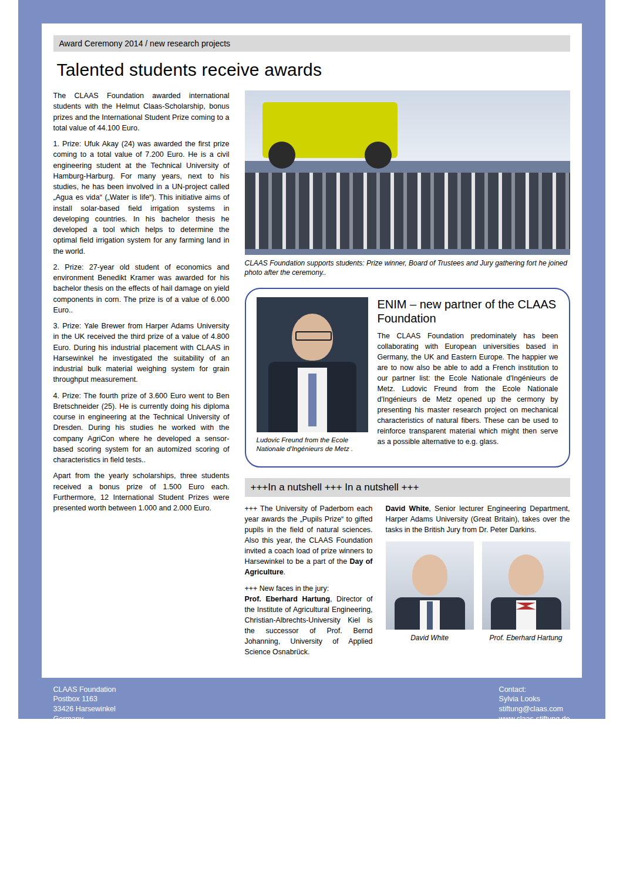Award Ceremony 2014 / new research projects
Talented students receive awards
The CLAAS Foundation awarded international students with the Helmut Claas-Scholarship, bonus prizes and the International Student Prize coming to a total value of 44.100 Euro.
1. Prize: Ufuk Akay (24) was awarded the first prize coming to a total value of 7.200 Euro. He is a civil engineering student at the Technical University of Hamburg-Harburg. For many years, next to his studies, he has been involved in a UN-project called „Agua es vida“ („Water is life“). This initiative aims of install solar-based field irrigation systems in developing countries. In his bachelor thesis he developed a tool which helps to determine the optimal field irrigation system for any farming land in the world.
2. Prize: 27-year old student of economics and environment Benedikt Kramer was awarded for his bachelor thesis on the effects of hail damage on yield components in corn. The prize is of a value of 6.000 Euro..
3. Prize: Yale Brewer from Harper Adams University in the UK received the third prize of a value of 4.800 Euro. During his industrial placement with CLAAS in Harsewinkel he investigated the suitability of an industrial bulk material weighing system for grain throughput measurement.
4. Prize: The fourth prize of 3.600 Euro went to Ben Bretschneider (25). He is currently doing his diploma course in engineering at the Technical University of Dresden. During his studies he worked with the company AgriCon where he developed a sensor-based scoring system for an automized scoring of characteristics in field tests..
Apart from the yearly scholarships, three students received a bonus prize of 1.500 Euro each. Furthermore, 12 International Student Prizes were presented worth between 1.000 and 2.000 Euro.
CLAAS Foundation supports students: Prize winner, Board of Trustees and Jury gathering fort he joined photo after the ceremony..
Ludovic Freund from the Ecole Nationale d'Ingénieurs de Metz .
ENIM – new partner of the CLAAS Foundation
The CLAAS Foundation predominately has been collaborating with European universities based in Germany, the UK and Eastern Europe. The happier we are to now also be able to add a French institution to our partner list: the Ecole Nationale d'Ingénieurs de Metz. Ludovic Freund from the Ecole Nationale d'Ingénieurs de Metz opened up the cermony by presenting his master research project on mechanical characteristics of natural fibers. These can be used to reinforce transparent material which might then serve as a possible alternative to e.g. glass.
+++In a nutshell +++ In a nutshell +++
+++ The University of Paderborn each year awards the „Pupils Prize“ to gifted pupils in the field of natural sciences. Also this year, the CLAAS Foundation invited a coach load of prize winners to Harsewinkel to be a part of the Day of Agriculture.
+++ New faces in the jury:
Prof. Eberhard Hartung, Director of the Institute of Agricultural Engineering, Christian-Albrechts-University Kiel is the successor of Prof. Bernd Johanning, University of Applied Science Osnabrück.
David White, Senior lecturer Engineering Department, Harper Adams University (Great Britain), takes over the tasks in the British Jury from Dr. Peter Darkins.
David White
Prof. Eberhard Hartung
CLAAS Foundation
Postbox 1163
33426 Harsewinkel
Germany
Contact:
Sylvia Looks
stiftung@claas.com
www.claas-stiftung.de